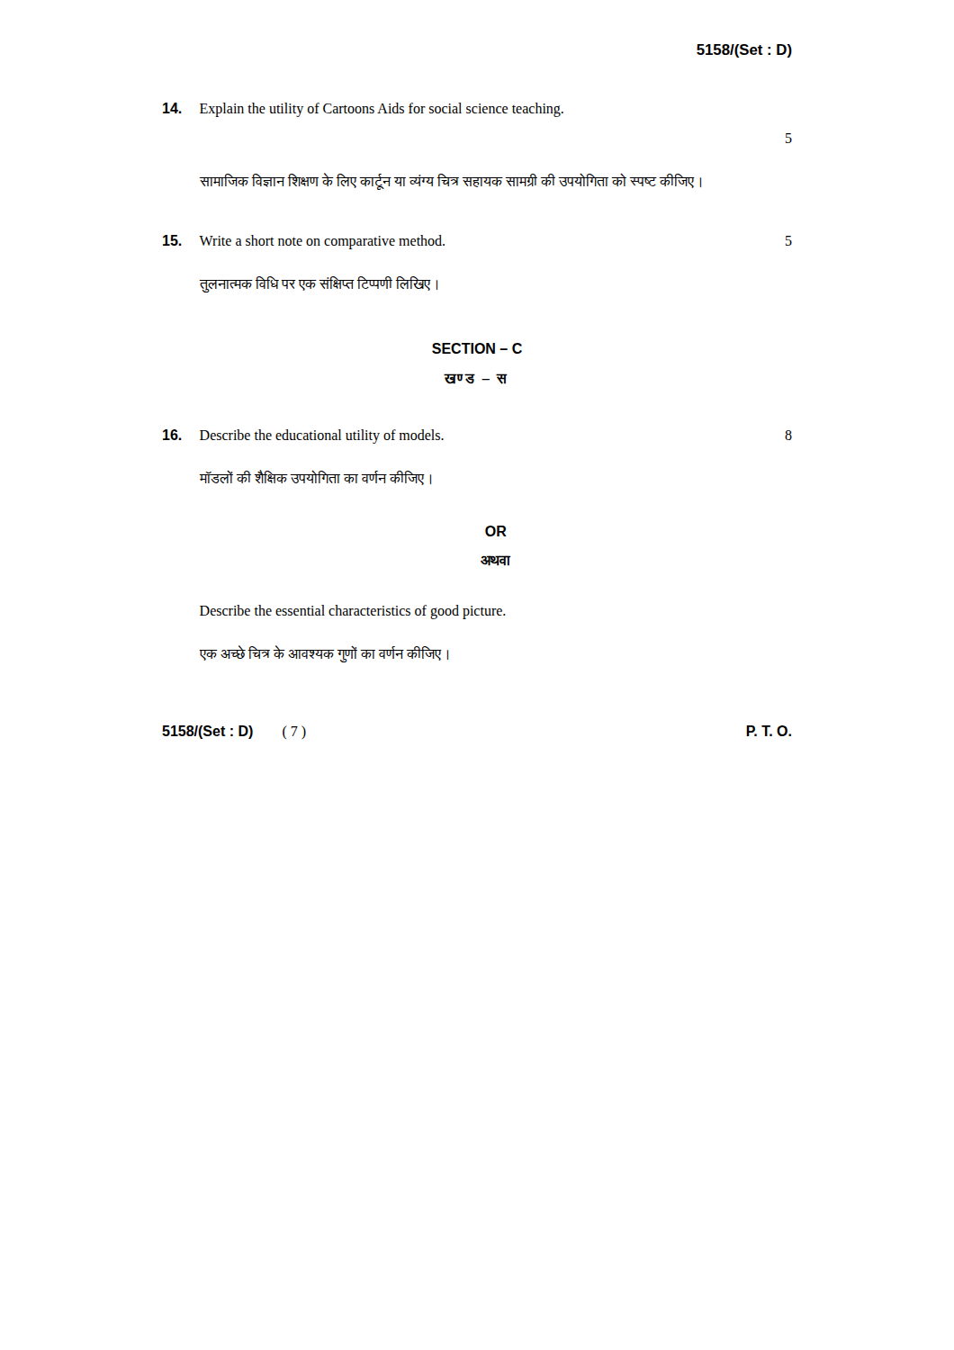5158/(Set : D)
14. Explain the utility of Cartoons Aids for social science teaching.
5
सामाजिक विज्ञान शिक्षण के लिए कार्टून या व्यंग्य चित्र सहायक सामग्री की उपयोगिता को स्पष्ट कीजिए।
15. 5 Write a short note on comparative method. तुलनात्मक विधि पर एक संक्षिप्त टिप्पणी लिखिए।
SECTION – C
खण्ड – स
16. 8 Describe the educational utility of models. मॉडलों की शैक्षिक उपयोगिता का वर्णन कीजिए।
OR
अथवा
Describe the essential characteristics of good picture. एक अच्छे चित्र के आवश्यक गुणों का वर्णन कीजिए।
5158/(Set : D) ( 7 ) P. T. O.